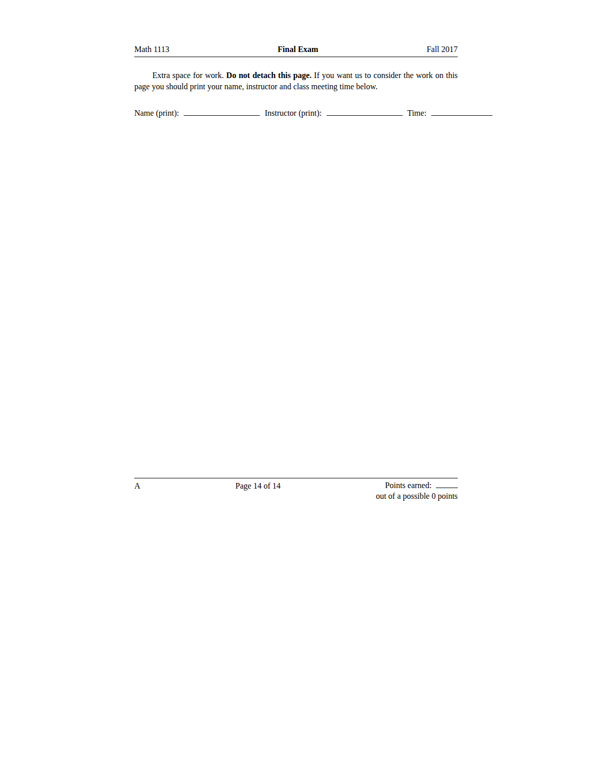Math 1113 Final Exam Fall 2017
Extra space for work. Do not detach this page. If you want us to consider the work on this page you should print your name, instructor and class meeting time below.
Name (print): Instructor (print): Time:
A Page 14 of 14 Points earned:
out of a possible 0 points